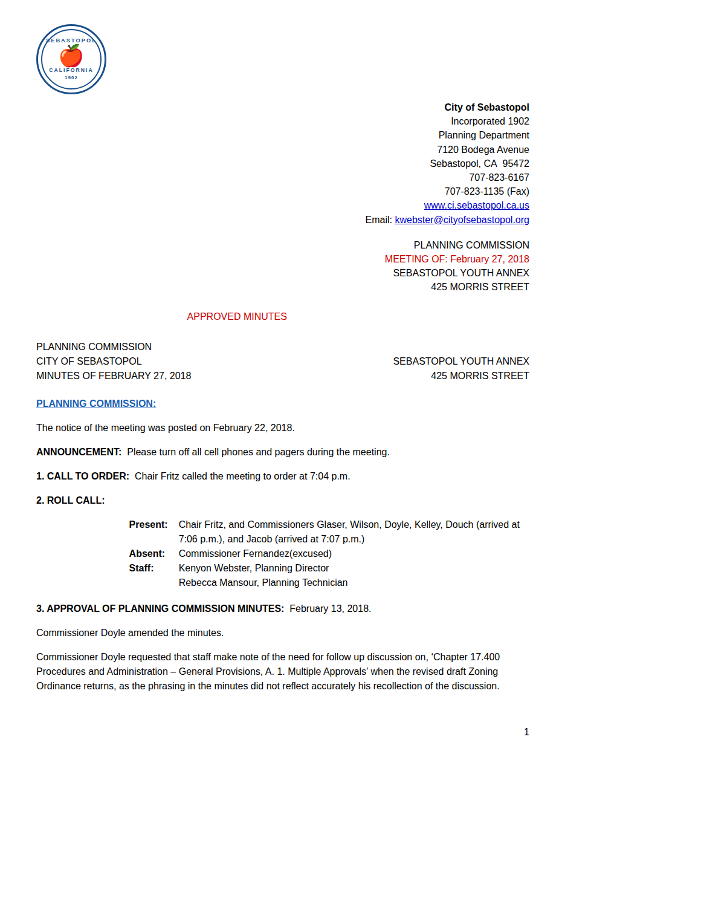SEBASTOPOL
🍎
CALIFORNIA
1902
City of Sebastopol
Incorporated 1902
Planning Department
7120 Bodega Avenue
Sebastopol, CA 95472
707-823-6167
707-823-1135 (Fax)
www.ci.sebastopol.ca.us
Email: kwebster@cityofsebastopol.org
PLANNING COMMISSION
MEETING OF: February 27, 2018
SEBASTOPOL YOUTH ANNEX
425 MORRIS STREET
APPROVED MINUTES
| PLANNING COMMISSION | |
| CITY OF SEBASTOPOL | SEBASTOPOL YOUTH ANNEX |
| MINUTES OF FEBRUARY 27, 2018 | 425 MORRIS STREET |
PLANNING COMMISSION:
The notice of the meeting was posted on February 22, 2018.
ANNOUNCEMENT: Please turn off all cell phones and pagers during the meeting.
1. CALL TO ORDER: Chair Fritz called the meeting to order at 7:04 p.m.
2. ROLL CALL:
| Present: | Chair Fritz, and Commissioners Glaser, Wilson, Doyle, Kelley, Douch (arrived at 7:06 p.m.), and Jacob (arrived at 7:07 p.m.) |
| Absent: | Commissioner Fernandez(excused) |
| Staff: | Kenyon Webster, Planning Director Rebecca Mansour, Planning Technician |
3. APPROVAL OF PLANNING COMMISSION MINUTES: February 13, 2018.
Commissioner Doyle amended the minutes.
Commissioner Doyle requested that staff make note of the need for follow up discussion on, ‘Chapter 17.400 Procedures and Administration – General Provisions, A. 1. Multiple Approvals’ when the revised draft Zoning Ordinance returns, as the phrasing in the minutes did not reflect accurately his recollection of the discussion.
1